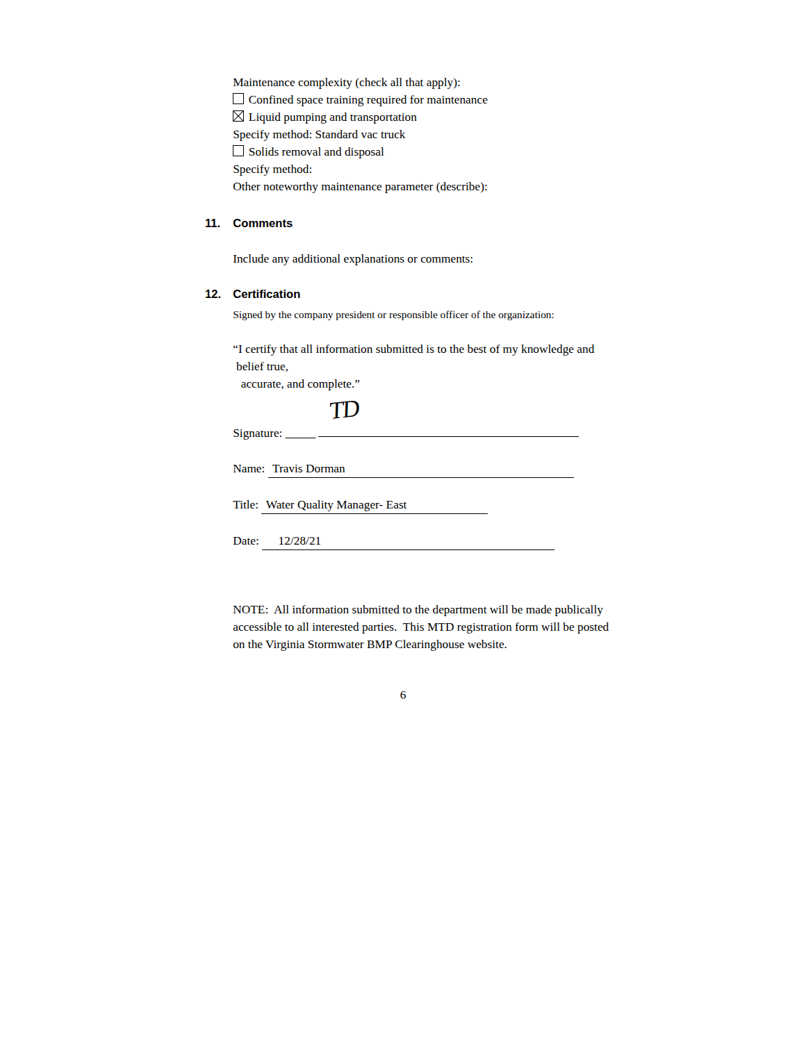Maintenance complexity (check all that apply):
Confined space training required for maintenance
Liquid pumping and transportation
Specify method: Standard vac truck
Solids removal and disposal
Specify method:
Other noteworthy maintenance parameter (describe):
11.
Comments
Include any additional explanations or comments:
12.
Certification
Signed by the company president or responsible officer of the organization:
“I certify that all information submitted is to the best of my knowledge and belief true, accurate, and complete.”
TD Signature: _____
Name: Travis Dorman
Title: Water Quality Manager- East
Date: 12/28/21
NOTE: All information submitted to the department will be made publically accessible to all interested parties. This MTD registration form will be posted on the Virginia Stormwater BMP Clearinghouse website.
6